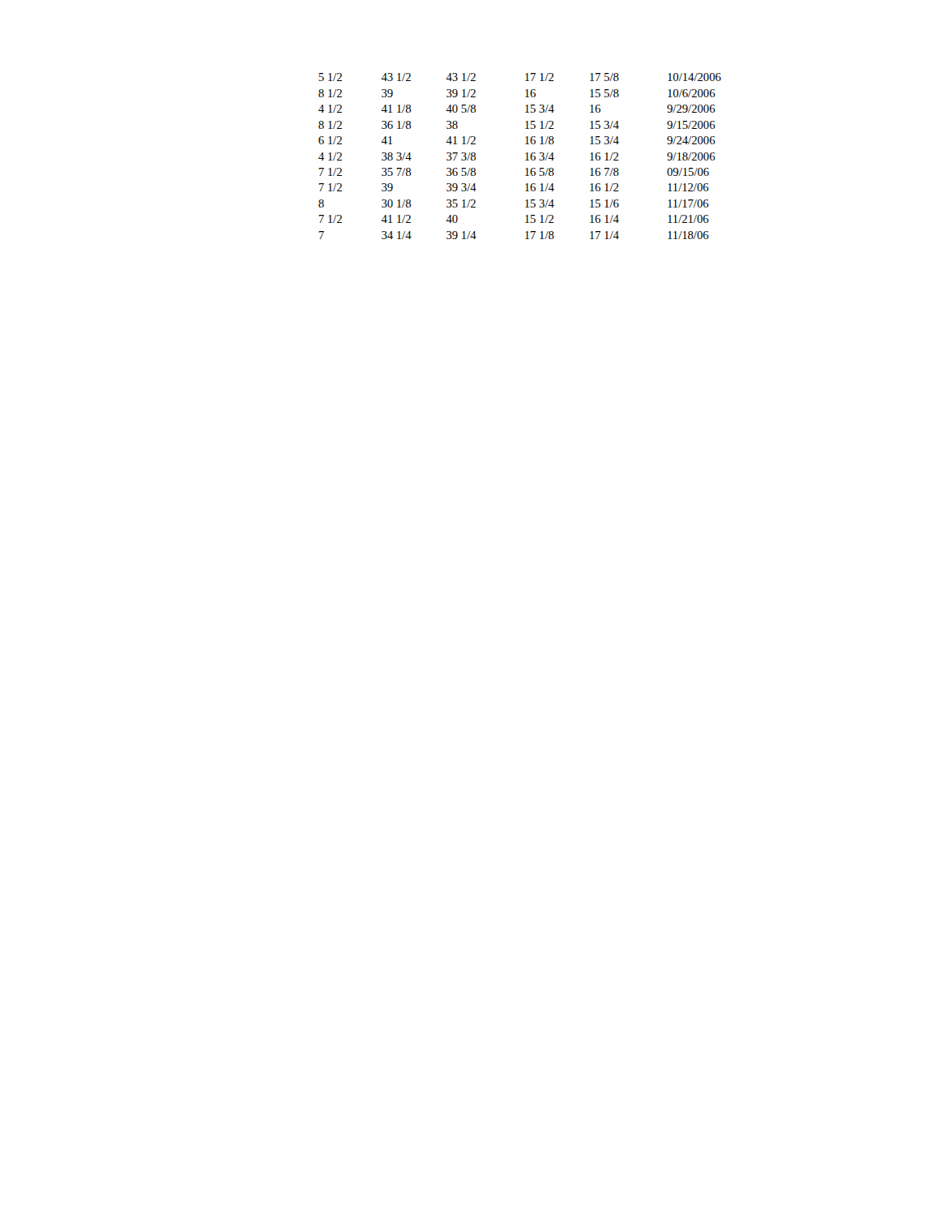| 5 1/2 | 43 1/2 | 43 1/2 | 17 1/2 | 17 5/8 | 10/14/2006 |
| 8 1/2 | 39 | 39 1/2 | 16 | 15 5/8 | 10/6/2006 |
| 4 1/2 | 41 1/8 | 40 5/8 | 15 3/4 | 16 | 9/29/2006 |
| 8 1/2 | 36 1/8 | 38 | 15 1/2 | 15 3/4 | 9/15/2006 |
| 6 1/2 | 41 | 41 1/2 | 16 1/8 | 15 3/4 | 9/24/2006 |
| 4 1/2 | 38 3/4 | 37 3/8 | 16 3/4 | 16 1/2 | 9/18/2006 |
| 7 1/2 | 35 7/8 | 36 5/8 | 16 5/8 | 16 7/8 | 09/15/06 |
| 7 1/2 | 39 | 39 3/4 | 16 1/4 | 16 1/2 | 11/12/06 |
| 8 | 30 1/8 | 35 1/2 | 15 3/4 | 15 1/6 | 11/17/06 |
| 7 1/2 | 41 1/2 | 40 | 15 1/2 | 16 1/4 | 11/21/06 |
| 7 | 34 1/4 | 39 1/4 | 17 1/8 | 17 1/4 | 11/18/06 |